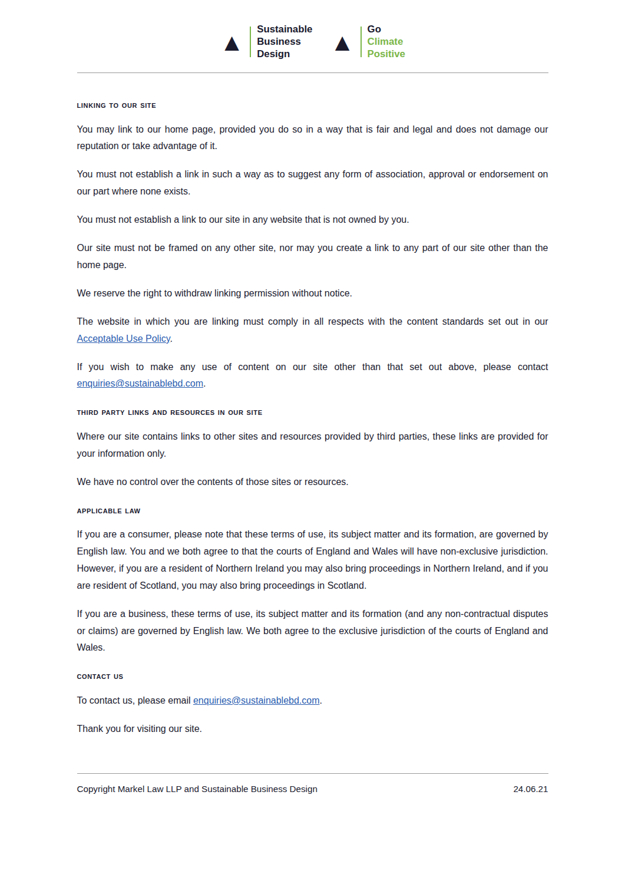▲
Sustainable
Business
Design
▲
Go
Climate
Positive
Linking to our site
You may link to our home page, provided you do so in a way that is fair and legal and does not damage our reputation or take advantage of it.
You must not establish a link in such a way as to suggest any form of association, approval or endorsement on our part where none exists.
You must not establish a link to our site in any website that is not owned by you.
Our site must not be framed on any other site, nor may you create a link to any part of our site other than the home page.
We reserve the right to withdraw linking permission without notice.
The website in which you are linking must comply in all respects with the content standards set out in our Acceptable Use Policy.
If you wish to make any use of content on our site other than that set out above, please contact enquiries@sustainablebd.com.
Third party links and resources in our site
Where our site contains links to other sites and resources provided by third parties, these links are provided for your information only.
We have no control over the contents of those sites or resources.
Applicable law
If you are a consumer, please note that these terms of use, its subject matter and its formation, are governed by English law. You and we both agree to that the courts of England and Wales will have non-exclusive jurisdiction. However, if you are a resident of Northern Ireland you may also bring proceedings in Northern Ireland, and if you are resident of Scotland, you may also bring proceedings in Scotland.
If you are a business, these terms of use, its subject matter and its formation (and any non-contractual disputes or claims) are governed by English law. We both agree to the exclusive jurisdiction of the courts of England and Wales.
Contact us
To contact us, please email enquiries@sustainablebd.com.
Thank you for visiting our site.
Copyright Markel Law LLP and Sustainable Business Design 24.06.21